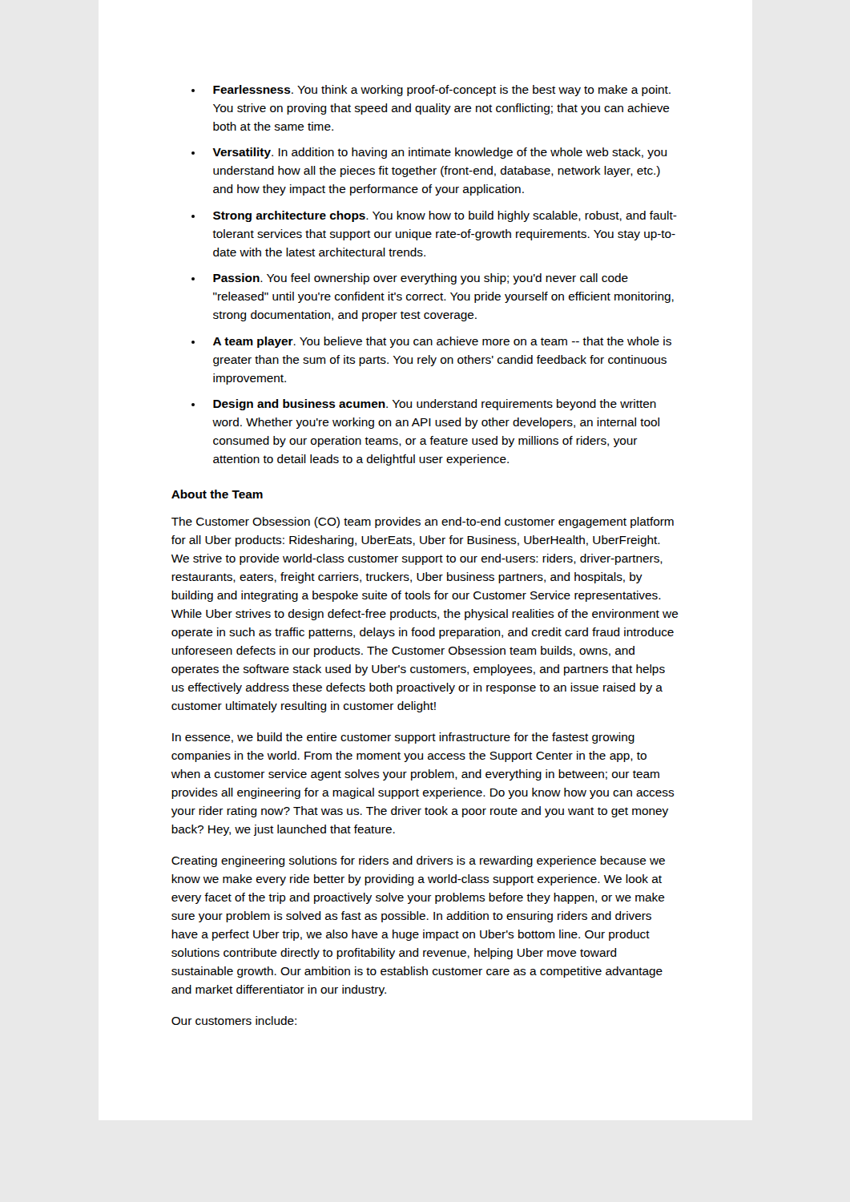Fearlessness. You think a working proof-of-concept is the best way to make a point. You strive on proving that speed and quality are not conflicting; that you can achieve both at the same time.
Versatility. In addition to having an intimate knowledge of the whole web stack, you understand how all the pieces fit together (front-end, database, network layer, etc.) and how they impact the performance of your application.
Strong architecture chops. You know how to build highly scalable, robust, and fault-tolerant services that support our unique rate-of-growth requirements. You stay up-to-date with the latest architectural trends.
Passion. You feel ownership over everything you ship; you'd never call code "released" until you're confident it's correct. You pride yourself on efficient monitoring, strong documentation, and proper test coverage.
A team player. You believe that you can achieve more on a team -- that the whole is greater than the sum of its parts. You rely on others' candid feedback for continuous improvement.
Design and business acumen. You understand requirements beyond the written word. Whether you're working on an API used by other developers, an internal tool consumed by our operation teams, or a feature used by millions of riders, your attention to detail leads to a delightful user experience.
About the Team
The Customer Obsession (CO) team provides an end-to-end customer engagement platform for all Uber products: Ridesharing, UberEats, Uber for Business, UberHealth, UberFreight. We strive to provide world-class customer support to our end-users: riders, driver-partners, restaurants, eaters, freight carriers, truckers, Uber business partners, and hospitals, by building and integrating a bespoke suite of tools for our Customer Service representatives. While Uber strives to design defect-free products, the physical realities of the environment we operate in such as traffic patterns, delays in food preparation, and credit card fraud introduce unforeseen defects in our products. The Customer Obsession team builds, owns, and operates the software stack used by Uber's customers, employees, and partners that helps us effectively address these defects both proactively or in response to an issue raised by a customer ultimately resulting in customer delight!
In essence, we build the entire customer support infrastructure for the fastest growing companies in the world. From the moment you access the Support Center in the app, to when a customer service agent solves your problem, and everything in between; our team provides all engineering for a magical support experience. Do you know how you can access your rider rating now? That was us. The driver took a poor route and you want to get money back? Hey, we just launched that feature.
Creating engineering solutions for riders and drivers is a rewarding experience because we know we make every ride better by providing a world-class support experience. We look at every facet of the trip and proactively solve your problems before they happen, or we make sure your problem is solved as fast as possible. In addition to ensuring riders and drivers have a perfect Uber trip, we also have a huge impact on Uber's bottom line. Our product solutions contribute directly to profitability and revenue, helping Uber move toward sustainable growth. Our ambition is to establish customer care as a competitive advantage and market differentiator in our industry.
Our customers include: